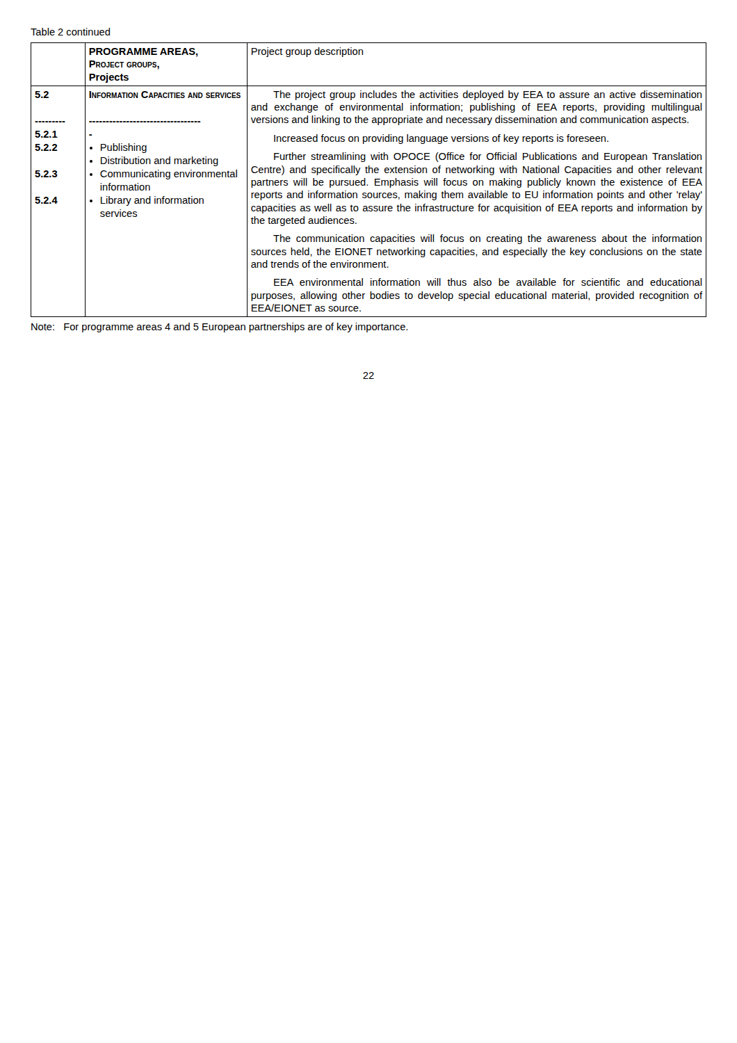Table 2 continued
| | PROGRAMME AREAS, Project groups, Projects | Project group description |
| --- | --- | --- |
| 5.2 --------- 5.2.1 5.2.2 5.2.3 5.2.4 | Information Capacities and services --------------------------------- - Publishing Distribution and marketing Communicating environmental information Library and information services | The project group includes the activities deployed by EEA to assure an active dissemination and exchange of environmental information; publishing of EEA reports, providing multilingual versions and linking to the appropriate and necessary dissemination and communication aspects. Increased focus on providing language versions of key reports is foreseen. Further streamlining with OPOCE (Office for Official Publications and European Translation Centre) and specifically the extension of networking with National Capacities and other relevant partners will be pursued. Emphasis will focus on making publicly known the existence of EEA reports and information sources, making them available to EU information points and other 'relay' capacities as well as to assure the infrastructure for acquisition of EEA reports and information by the targeted audiences. The communication capacities will focus on creating the awareness about the information sources held, the EIONET networking capacities, and especially the key conclusions on the state and trends of the environment. EEA environmental information will thus also be available for scientific and educational purposes, allowing other bodies to develop special educational material, provided recognition of EEA/EIONET as source. |
Note: For programme areas 4 and 5 European partnerships are of key importance.
22